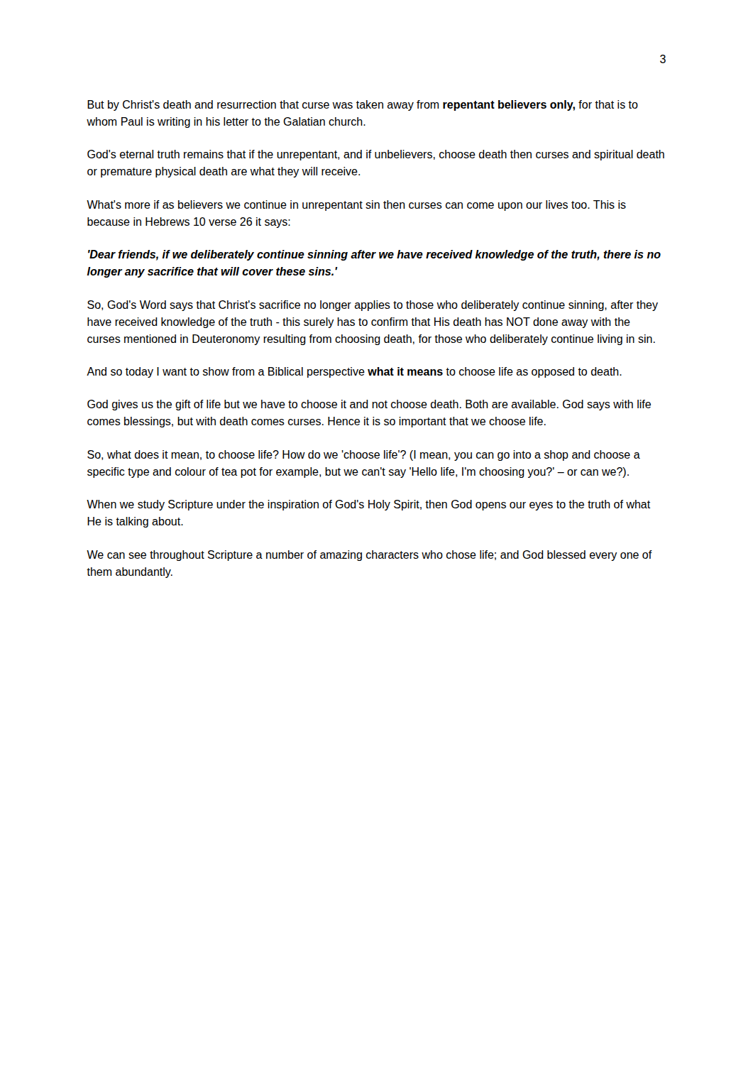3
But by Christ's death and resurrection that curse was taken away from repentant believers only, for that is to whom Paul is writing in his letter to the Galatian church.
God's eternal truth remains that if the unrepentant, and if unbelievers, choose death then curses and spiritual death or premature physical death are what they will receive.
What's more if as believers we continue in unrepentant sin then curses can come upon our lives too. This is because in Hebrews 10 verse 26 it says:
'Dear friends, if we deliberately continue sinning after we have received knowledge of the truth, there is no longer any sacrifice that will cover these sins.'
So, God's Word says that Christ's sacrifice no longer applies to those who deliberately continue sinning, after they have received knowledge of the truth - this surely has to confirm that His death has NOT done away with the curses mentioned in Deuteronomy resulting from choosing death, for those who deliberately continue living in sin.
And so today I want to show from a Biblical perspective what it means to choose life as opposed to death.
God gives us the gift of life but we have to choose it and not choose death. Both are available. God says with life comes blessings, but with death comes curses. Hence it is so important that we choose life.
So, what does it mean, to choose life? How do we 'choose life'? (I mean, you can go into a shop and choose a specific type and colour of tea pot for example, but we can't say 'Hello life, I'm choosing you?' – or can we?).
When we study Scripture under the inspiration of God's Holy Spirit, then God opens our eyes to the truth of what He is talking about.
We can see throughout Scripture a number of amazing characters who chose life; and God blessed every one of them abundantly.